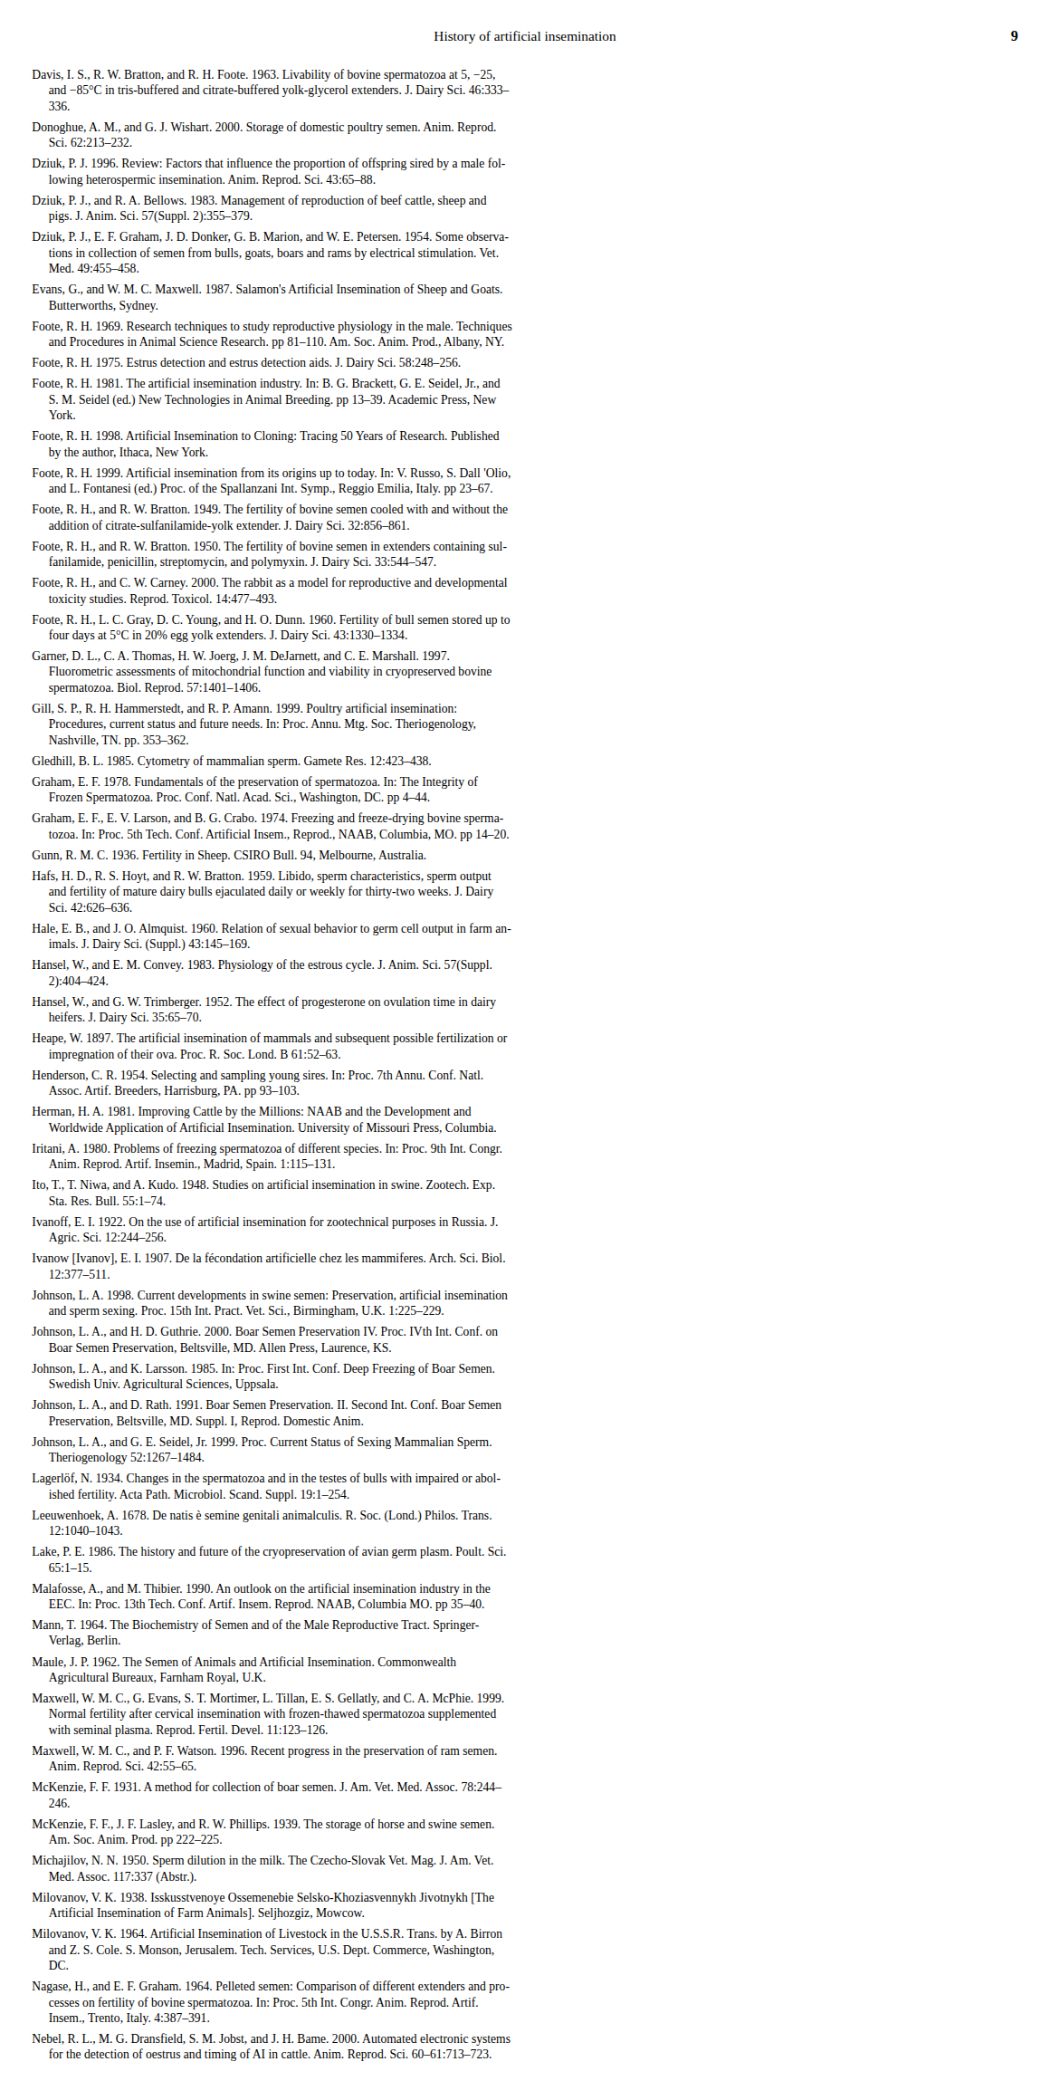History of artificial insemination 9
Davis, I. S., R. W. Bratton, and R. H. Foote. 1963. Livability of bovine spermatozoa at 5, −25, and −85°C in tris-buffered and citrate-buffered yolk-glycerol extenders. J. Dairy Sci. 46:333–336.
Donoghue, A. M., and G. J. Wishart. 2000. Storage of domestic poultry semen. Anim. Reprod. Sci. 62:213–232.
Dziuk, P. J. 1996. Review: Factors that influence the proportion of offspring sired by a male following heterospermic insemination. Anim. Reprod. Sci. 43:65–88.
Dziuk, P. J., and R. A. Bellows. 1983. Management of reproduction of beef cattle, sheep and pigs. J. Anim. Sci. 57(Suppl. 2):355–379.
Dziuk, P. J., E. F. Graham, J. D. Donker, G. B. Marion, and W. E. Petersen. 1954. Some observations in collection of semen from bulls, goats, boars and rams by electrical stimulation. Vet. Med. 49:455–458.
Evans, G., and W. M. C. Maxwell. 1987. Salamon's Artificial Insemination of Sheep and Goats. Butterworths, Sydney.
Foote, R. H. 1969. Research techniques to study reproductive physiology in the male. Techniques and Procedures in Animal Science Research. pp 81–110. Am. Soc. Anim. Prod., Albany, NY.
Foote, R. H. 1975. Estrus detection and estrus detection aids. J. Dairy Sci. 58:248–256.
Foote, R. H. 1981. The artificial insemination industry. In: B. G. Brackett, G. E. Seidel, Jr., and S. M. Seidel (ed.) New Technologies in Animal Breeding. pp 13–39. Academic Press, New York.
Foote, R. H. 1998. Artificial Insemination to Cloning: Tracing 50 Years of Research. Published by the author, Ithaca, New York.
Foote, R. H. 1999. Artificial insemination from its origins up to today. In: V. Russo, S. Dall 'Olio, and L. Fontanesi (ed.) Proc. of the Spallanzani Int. Symp., Reggio Emilia, Italy. pp 23–67.
Foote, R. H., and R. W. Bratton. 1949. The fertility of bovine semen cooled with and without the addition of citrate-sulfanilamide-yolk extender. J. Dairy Sci. 32:856–861.
Foote, R. H., and R. W. Bratton. 1950. The fertility of bovine semen in extenders containing sulfanilamide, penicillin, streptomycin, and polymyxin. J. Dairy Sci. 33:544–547.
Foote, R. H., and C. W. Carney. 2000. The rabbit as a model for reproductive and developmental toxicity studies. Reprod. Toxicol. 14:477–493.
Foote, R. H., L. C. Gray, D. C. Young, and H. O. Dunn. 1960. Fertility of bull semen stored up to four days at 5°C in 20% egg yolk extenders. J. Dairy Sci. 43:1330–1334.
Garner, D. L., C. A. Thomas, H. W. Joerg, J. M. DeJarnett, and C. E. Marshall. 1997. Fluorometric assessments of mitochondrial function and viability in cryopreserved bovine spermatozoa. Biol. Reprod. 57:1401–1406.
Gill, S. P., R. H. Hammerstedt, and R. P. Amann. 1999. Poultry artificial insemination: Procedures, current status and future needs. In: Proc. Annu. Mtg. Soc. Theriogenology, Nashville, TN. pp. 353–362.
Gledhill, B. L. 1985. Cytometry of mammalian sperm. Gamete Res. 12:423–438.
Graham, E. F. 1978. Fundamentals of the preservation of spermatozoa. In: The Integrity of Frozen Spermatozoa. Proc. Conf. Natl. Acad. Sci., Washington, DC. pp 4–44.
Graham, E. F., E. V. Larson, and B. G. Crabo. 1974. Freezing and freeze-drying bovine spermatozoa. In: Proc. 5th Tech. Conf. Artificial Insem., Reprod., NAAB, Columbia, MO. pp 14–20.
Gunn, R. M. C. 1936. Fertility in Sheep. CSIRO Bull. 94, Melbourne, Australia.
Hafs, H. D., R. S. Hoyt, and R. W. Bratton. 1959. Libido, sperm characteristics, sperm output and fertility of mature dairy bulls ejaculated daily or weekly for thirty-two weeks. J. Dairy Sci. 42:626–636.
Hale, E. B., and J. O. Almquist. 1960. Relation of sexual behavior to germ cell output in farm animals. J. Dairy Sci. (Suppl.) 43:145–169.
Hansel, W., and E. M. Convey. 1983. Physiology of the estrous cycle. J. Anim. Sci. 57(Suppl. 2):404–424.
Hansel, W., and G. W. Trimberger. 1952. The effect of progesterone on ovulation time in dairy heifers. J. Dairy Sci. 35:65–70.
Heape, W. 1897. The artificial insemination of mammals and subsequent possible fertilization or impregnation of their ova. Proc. R. Soc. Lond. B 61:52–63.
Henderson, C. R. 1954. Selecting and sampling young sires. In: Proc. 7th Annu. Conf. Natl. Assoc. Artif. Breeders, Harrisburg, PA. pp 93–103.
Herman, H. A. 1981. Improving Cattle by the Millions: NAAB and the Development and Worldwide Application of Artificial Insemination. University of Missouri Press, Columbia.
Iritani, A. 1980. Problems of freezing spermatozoa of different species. In: Proc. 9th Int. Congr. Anim. Reprod. Artif. Insemin., Madrid, Spain. 1:115–131.
Ito, T., T. Niwa, and A. Kudo. 1948. Studies on artificial insemination in swine. Zootech. Exp. Sta. Res. Bull. 55:1–74.
Ivanoff, E. I. 1922. On the use of artificial insemination for zootechnical purposes in Russia. J. Agric. Sci. 12:244–256.
Ivanow [Ivanov], E. I. 1907. De la fécondation artificielle chez les mammiferes. Arch. Sci. Biol. 12:377–511.
Johnson, L. A. 1998. Current developments in swine semen: Preservation, artificial insemination and sperm sexing. Proc. 15th Int. Pract. Vet. Sci., Birmingham, U.K. 1:225–229.
Johnson, L. A., and H. D. Guthrie. 2000. Boar Semen Preservation IV. Proc. IVth Int. Conf. on Boar Semen Preservation, Beltsville, MD. Allen Press, Laurence, KS.
Johnson, L. A., and K. Larsson. 1985. In: Proc. First Int. Conf. Deep Freezing of Boar Semen. Swedish Univ. Agricultural Sciences, Uppsala.
Johnson, L. A., and D. Rath. 1991. Boar Semen Preservation. II. Second Int. Conf. Boar Semen Preservation, Beltsville, MD. Suppl. I, Reprod. Domestic Anim.
Johnson, L. A., and G. E. Seidel, Jr. 1999. Proc. Current Status of Sexing Mammalian Sperm. Theriogenology 52:1267–1484.
Lagerlöf, N. 1934. Changes in the spermatozoa and in the testes of bulls with impaired or abolished fertility. Acta Path. Microbiol. Scand. Suppl. 19:1–254.
Leeuwenhoek, A. 1678. De natis è semine genitali animalculis. R. Soc. (Lond.) Philos. Trans. 12:1040–1043.
Lake, P. E. 1986. The history and future of the cryopreservation of avian germ plasm. Poult. Sci. 65:1–15.
Malafosse, A., and M. Thibier. 1990. An outlook on the artificial insemination industry in the EEC. In: Proc. 13th Tech. Conf. Artif. Insem. Reprod. NAAB, Columbia MO. pp 35–40.
Mann, T. 1964. The Biochemistry of Semen and of the Male Reproductive Tract. Springer-Verlag, Berlin.
Maule, J. P. 1962. The Semen of Animals and Artificial Insemination. Commonwealth Agricultural Bureaux, Farnham Royal, U.K.
Maxwell, W. M. C., G. Evans, S. T. Mortimer, L. Tillan, E. S. Gellatly, and C. A. McPhie. 1999. Normal fertility after cervical insemination with frozen-thawed spermatozoa supplemented with seminal plasma. Reprod. Fertil. Devel. 11:123–126.
Maxwell, W. M. C., and P. F. Watson. 1996. Recent progress in the preservation of ram semen. Anim. Reprod. Sci. 42:55–65.
McKenzie, F. F. 1931. A method for collection of boar semen. J. Am. Vet. Med. Assoc. 78:244–246.
McKenzie, F. F., J. F. Lasley, and R. W. Phillips. 1939. The storage of horse and swine semen. Am. Soc. Anim. Prod. pp 222–225.
Michajilov, N. N. 1950. Sperm dilution in the milk. The Czecho-Slovak Vet. Mag. J. Am. Vet. Med. Assoc. 117:337 (Abstr.).
Milovanov, V. K. 1938. Isskusstvenoye Ossemenebie Selsko-Khoziasvennykh Jivotnykh [The Artificial Insemination of Farm Animals]. Seljhozgiz, Mowcow.
Milovanov, V. K. 1964. Artificial Insemination of Livestock in the U.S.S.R. Trans. by A. Birron and Z. S. Cole. S. Monson, Jerusalem. Tech. Services, U.S. Dept. Commerce, Washington, DC.
Nagase, H., and E. F. Graham. 1964. Pelleted semen: Comparison of different extenders and processes on fertility of bovine spermatozoa. In: Proc. 5th Int. Congr. Anim. Reprod. Artif. Insem., Trento, Italy. 4:387–391.
Nebel, R. L., M. G. Dransfield, S. M. Jobst, and J. H. Bame. 2000. Automated electronic systems for the detection of oestrus and timing of AI in cattle. Anim. Reprod. Sci. 60–61:713–723.